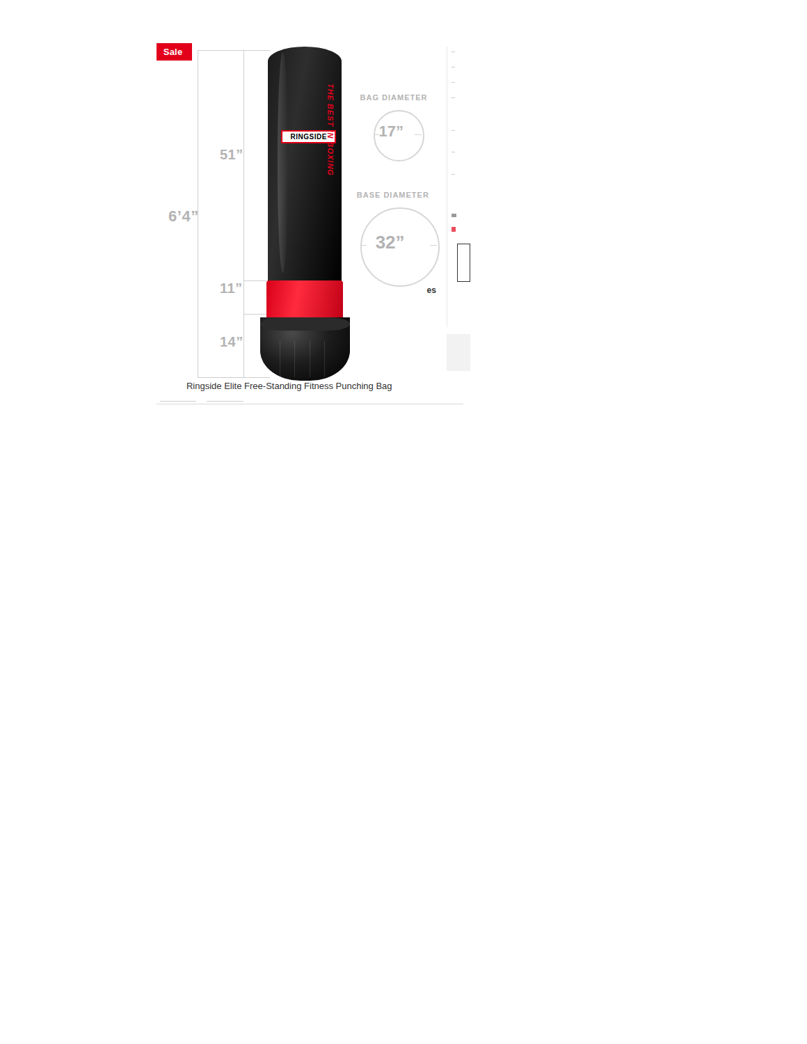Sale 6’4” 51” 11” 14”
RINGSIDE
THE BEST IN BOXING
BAG DIAMETER 17” BASE DIAMETER 32” es
Ringside Elite Free-Standing Fitness Punching Bag